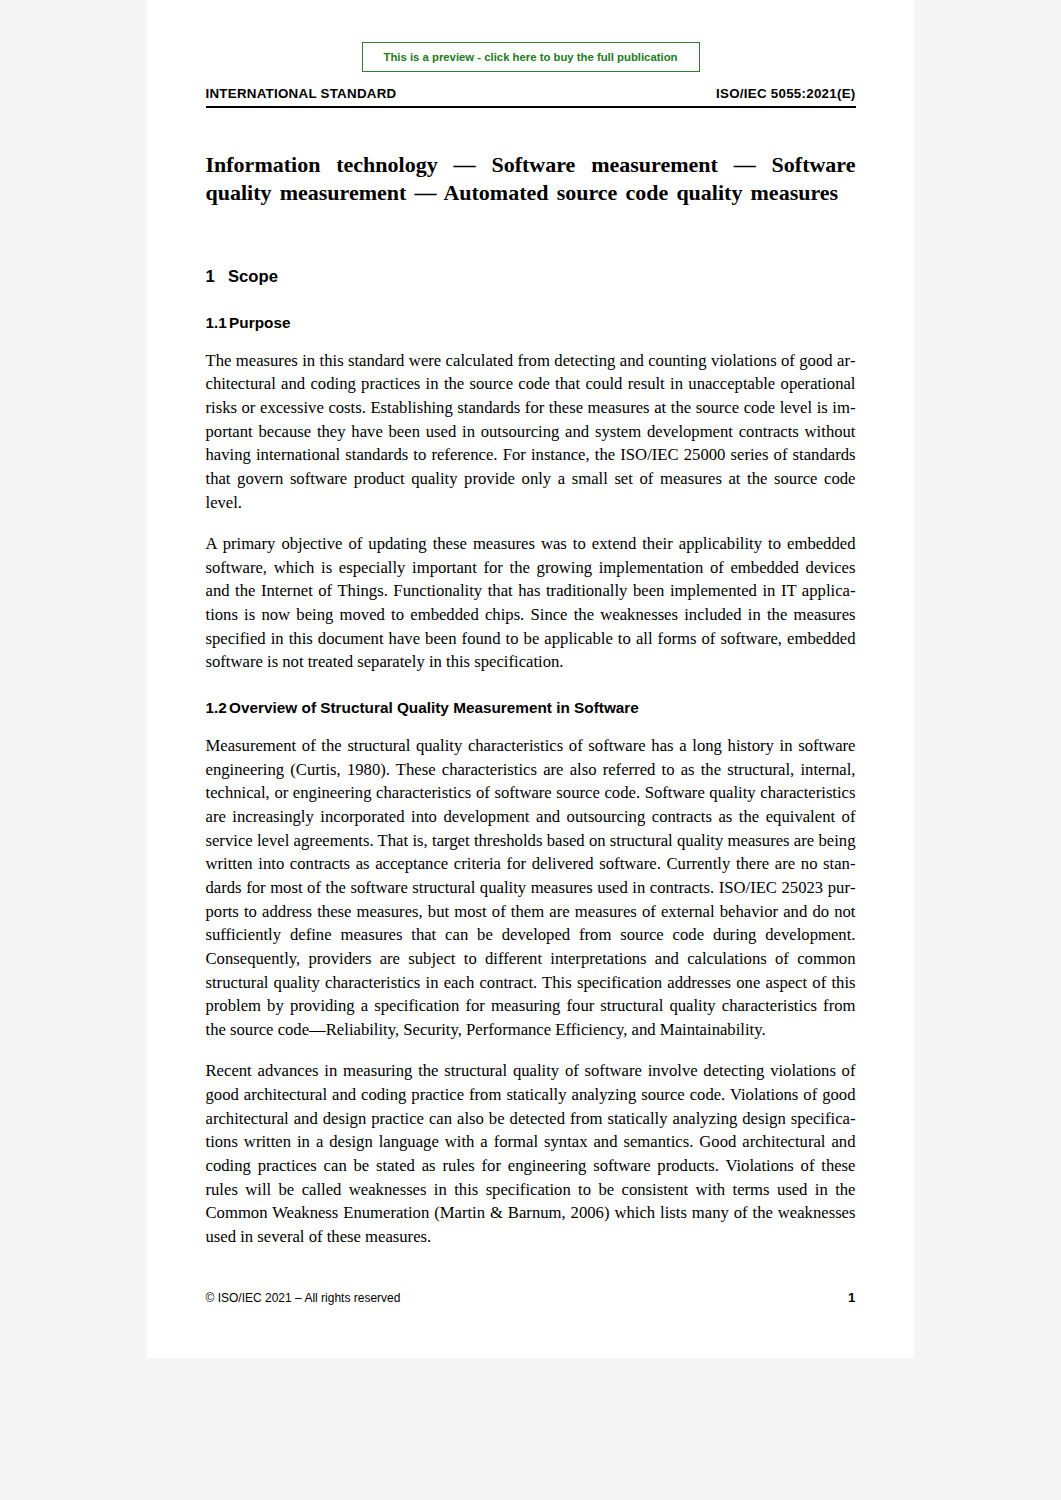This is a preview - click here to buy the full publication
International Standard ISO/IEC 5055:2021(E)
Information technology — Software measurement — Software quality measurement — Automated source code quality measures
1 Scope
1.1 Purpose
The measures in this standard were calculated from detecting and counting violations of good architectural and coding practices in the source code that could result in unacceptable operational risks or excessive costs. Establishing standards for these measures at the source code level is important because they have been used in outsourcing and system development contracts without having international standards to reference. For instance, the ISO/IEC 25000 series of standards that govern software product quality provide only a small set of measures at the source code level.
A primary objective of updating these measures was to extend their applicability to embedded software, which is especially important for the growing implementation of embedded devices and the Internet of Things. Functionality that has traditionally been implemented in IT applications is now being moved to embedded chips. Since the weaknesses included in the measures specified in this document have been found to be applicable to all forms of software, embedded software is not treated separately in this specification.
1.2 Overview of Structural Quality Measurement in Software
Measurement of the structural quality characteristics of software has a long history in software engineering (Curtis, 1980). These characteristics are also referred to as the structural, internal, technical, or engineering characteristics of software source code. Software quality characteristics are increasingly incorporated into development and outsourcing contracts as the equivalent of service level agreements. That is, target thresholds based on structural quality measures are being written into contracts as acceptance criteria for delivered software. Currently there are no standards for most of the software structural quality measures used in contracts. ISO/IEC 25023 purports to address these measures, but most of them are measures of external behavior and do not sufficiently define measures that can be developed from source code during development. Consequently, providers are subject to different interpretations and calculations of common structural quality characteristics in each contract. This specification addresses one aspect of this problem by providing a specification for measuring four structural quality characteristics from the source code—Reliability, Security, Performance Efficiency, and Maintainability.
Recent advances in measuring the structural quality of software involve detecting violations of good architectural and coding practice from statically analyzing source code. Violations of good architectural and design practice can also be detected from statically analyzing design specifications written in a design language with a formal syntax and semantics. Good architectural and coding practices can be stated as rules for engineering software products. Violations of these rules will be called weaknesses in this specification to be consistent with terms used in the Common Weakness Enumeration (Martin & Barnum, 2006) which lists many of the weaknesses used in several of these measures.
© ISO/IEC 2021 – All rights reserved 1